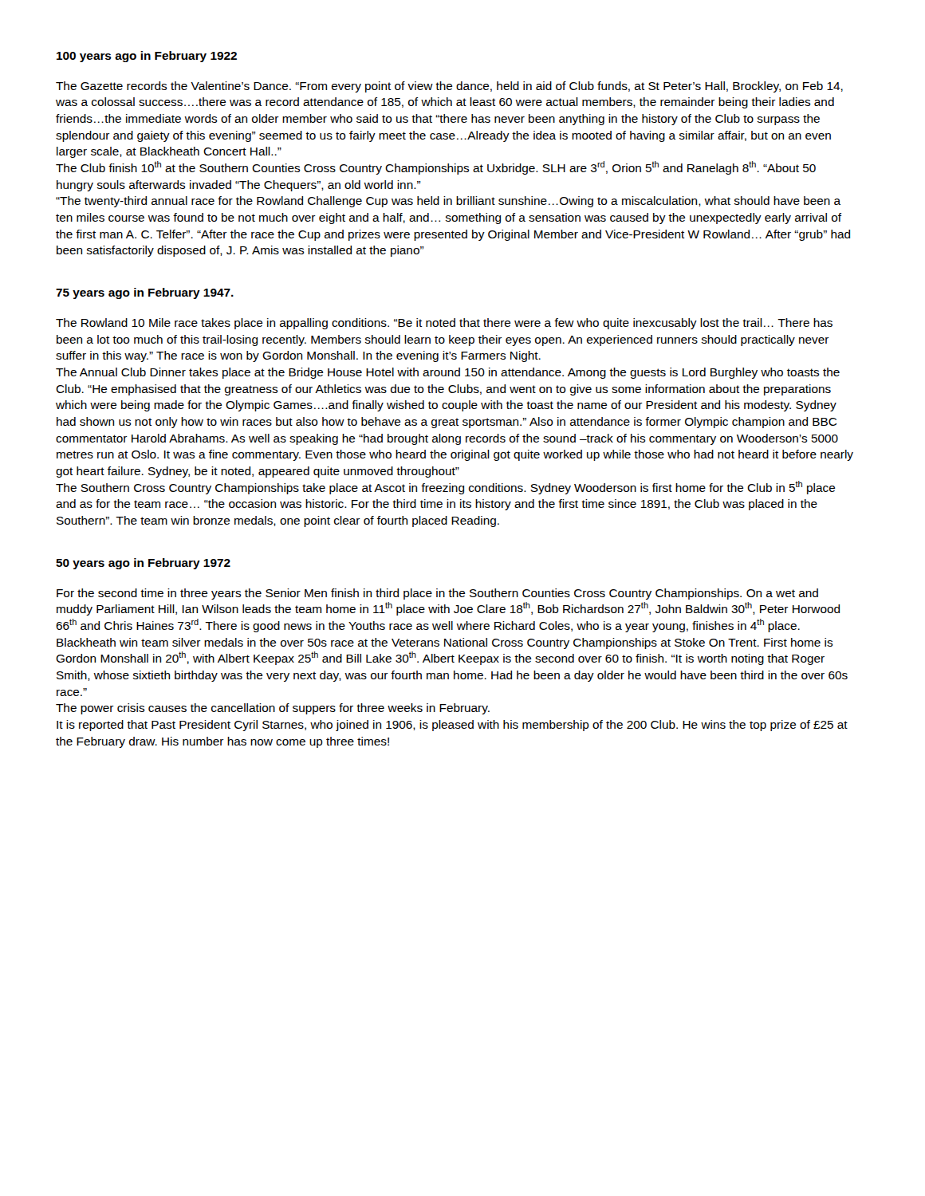100 years ago in February 1922
The Gazette records the Valentine’s Dance. “From every point of view the dance, held in aid of Club funds, at St Peter’s Hall, Brockley, on Feb 14, was a colossal success….there was a record attendance of 185, of which at least 60 were actual members, the remainder being their ladies and friends…the immediate words of an older member who said to us that “there has never been anything in the history of the Club to surpass the splendour and gaiety of this evening” seemed to us to fairly meet the case…Already the idea is mooted of having a similar affair, but on an even larger scale, at Blackheath Concert Hall..”
The Club finish 10th at the Southern Counties Cross Country Championships at Uxbridge. SLH are 3rd, Orion 5th and Ranelagh 8th. “About 50 hungry souls afterwards invaded “The Chequers”, an old world inn.”
“The twenty-third annual race for the Rowland Challenge Cup was held in brilliant sunshine…Owing to a miscalculation, what should have been a ten miles course was found to be not much over eight and a half, and… something of a sensation was caused by the unexpectedly early arrival of the first man A. C. Telfer”. “After the race the Cup and prizes were presented by Original Member and Vice-President W Rowland… After “grub” had been satisfactorily disposed of, J. P. Amis was installed at the piano”
75 years ago in February 1947.
The Rowland 10 Mile race takes place in appalling conditions. “Be it noted that there were a few who quite inexcusably lost the trail… There has been a lot too much of this trail-losing recently. Members should learn to keep their eyes open. An experienced runners should practically never suffer in this way.” The race is won by Gordon Monshall. In the evening it’s Farmers Night.
The Annual Club Dinner takes place at the Bridge House Hotel with around 150 in attendance. Among the guests is Lord Burghley who toasts the Club. “He emphasised that the greatness of our Athletics was due to the Clubs, and went on to give us some information about the preparations which were being made for the Olympic Games….and finally wished to couple with the toast the name of our President and his modesty. Sydney had shown us not only how to win races but also how to behave as a great sportsman.” Also in attendance is former Olympic champion and BBC commentator Harold Abrahams. As well as speaking he “had brought along records of the sound –track of his commentary on Wooderson’s 5000 metres run at Oslo. It was a fine commentary. Even those who heard the original got quite worked up while those who had not heard it before nearly got heart failure. Sydney, be it noted, appeared quite unmoved throughout”
The Southern Cross Country Championships take place at Ascot in freezing conditions. Sydney Wooderson is first home for the Club in 5th place and as for the team race… “the occasion was historic. For the third time in its history and the first time since 1891, the Club was placed in the Southern”. The team win bronze medals, one point clear of fourth placed Reading.
50 years ago in February 1972
For the second time in three years the Senior Men finish in third place in the Southern Counties Cross Country Championships. On a wet and muddy Parliament Hill, Ian Wilson leads the team home in 11th place with Joe Clare 18th, Bob Richardson 27th, John Baldwin 30th, Peter Horwood 66th and Chris Haines 73rd. There is good news in the Youths race as well where Richard Coles, who is a year young, finishes in 4th place.
Blackheath win team silver medals in the over 50s race at the Veterans National Cross Country Championships at Stoke On Trent. First home is Gordon Monshall in 20th, with Albert Keepax 25th and Bill Lake 30th. Albert Keepax is the second over 60 to finish. “It is worth noting that Roger Smith, whose sixtieth birthday was the very next day, was our fourth man home. Had he been a day older he would have been third in the over 60s race.”
The power crisis causes the cancellation of suppers for three weeks in February.
It is reported that Past President Cyril Starnes, who joined in 1906, is pleased with his membership of the 200 Club. He wins the top prize of £25 at the February draw. His number has now come up three times!